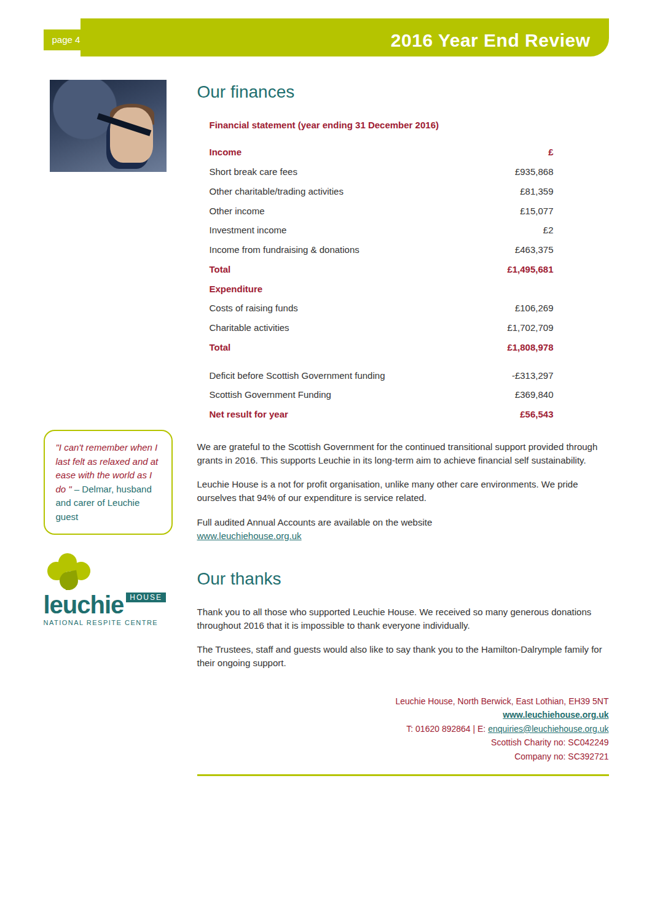2016 Year End Review
page 4
"I can't remember when I last felt as relaxed and at ease with the world as I do " – Delmar, husband and carer of Leuchie guest
leuchie HOUSE
NATIONAL RESPITE CENTRE
Our finances
Financial statement (year ending 31 December 2016)
| Income | £ |
| Short break care fees | £935,868 |
| Other charitable/trading activities | £81,359 |
| Other income | £15,077 |
| Investment income | £2 |
| Income from fundraising & donations | £463,375 |
| Total | £1,495,681 |
| Expenditure | |
| Costs of raising funds | £106,269 |
| Charitable activities | £1,702,709 |
| Total | £1,808,978 |
| Deficit before Scottish Government funding | -£313,297 |
| Scottish Government Funding | £369,840 |
| Net result for year | £56,543 |
We are grateful to the Scottish Government for the continued transitional support provided through grants in 2016. This supports Leuchie in its long-term aim to achieve financial self sustainability.
Leuchie House is a not for profit organisation, unlike many other care environments. We pride ourselves that 94% of our expenditure is service related.
Full audited Annual Accounts are available on the website
www.leuchiehouse.org.uk
Our thanks
Thank you to all those who supported Leuchie House. We received so many generous donations throughout 2016 that it is impossible to thank everyone individually.
The Trustees, staff and guests would also like to say thank you to the Hamilton-Dalrymple family for their ongoing support.
Leuchie House, North Berwick, East Lothian, EH39 5NT
www.leuchiehouse.org.uk
T: 01620 892864 | E: enquiries@leuchiehouse.org.uk
Scottish Charity no: SC042249
Company no: SC392721